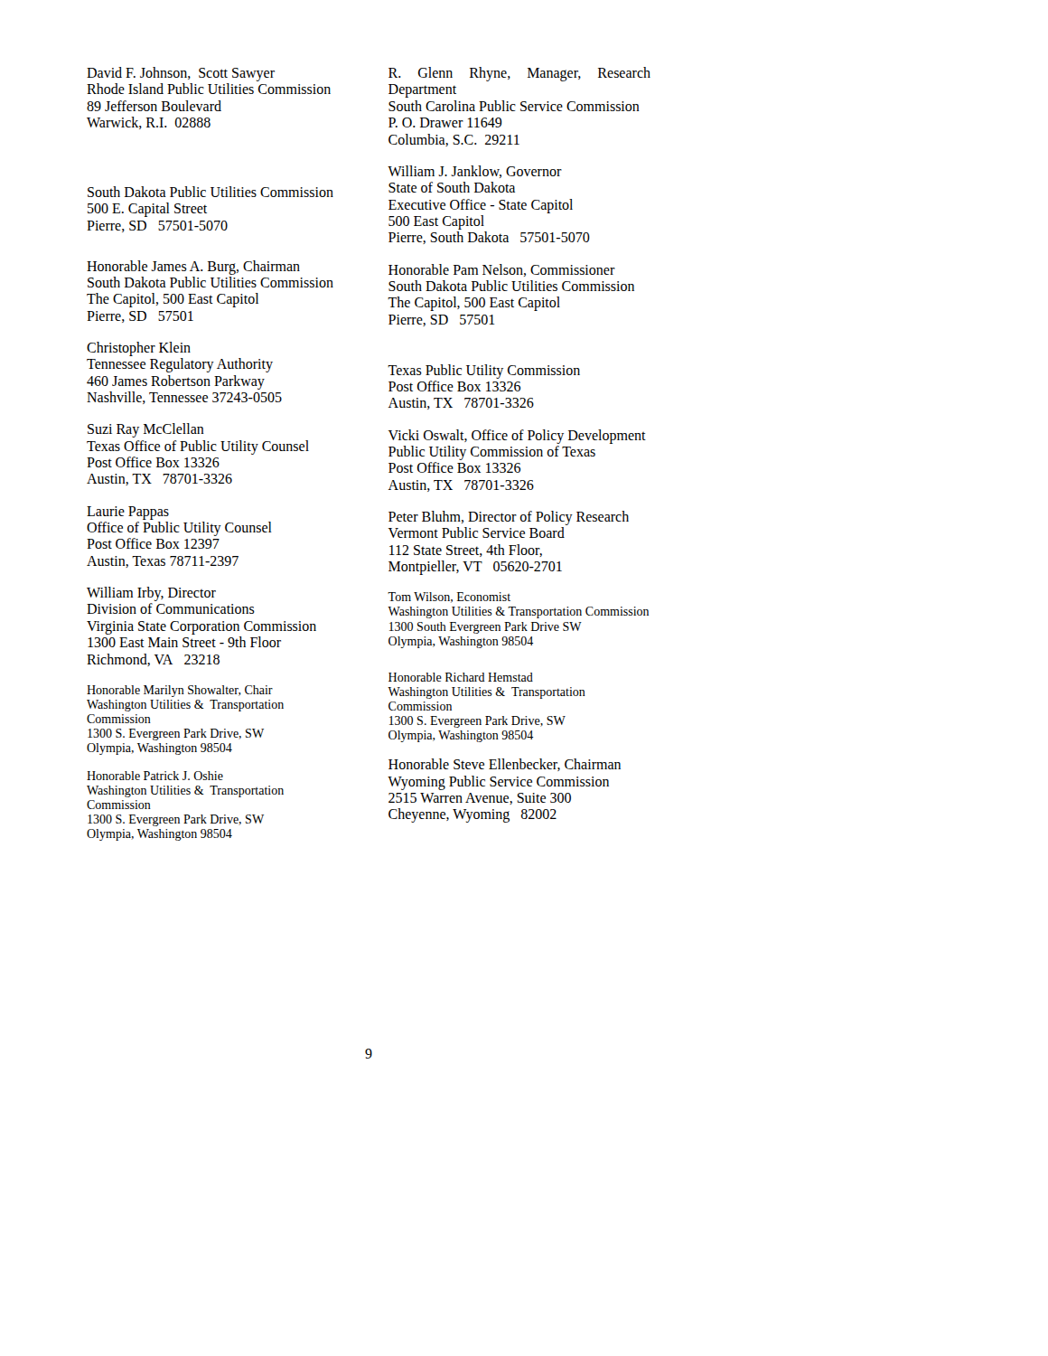David F. Johnson, Scott Sawyer
Rhode Island Public Utilities Commission
89 Jefferson Boulevard
Warwick, R.I. 02888
South Dakota Public Utilities Commission
500 E. Capital Street
Pierre, SD 57501-5070
Honorable James A. Burg, Chairman
South Dakota Public Utilities Commission
The Capitol, 500 East Capitol
Pierre, SD 57501
Christopher Klein
Tennessee Regulatory Authority
460 James Robertson Parkway
Nashville, Tennessee 37243-0505
Suzi Ray McClellan
Texas Office of Public Utility Counsel
Post Office Box 13326
Austin, TX 78701-3326
Laurie Pappas
Office of Public Utility Counsel
Post Office Box 12397
Austin, Texas 78711-2397
William Irby, Director
Division of Communications
Virginia State Corporation Commission
1300 East Main Street - 9th Floor
Richmond, VA 23218
Honorable Marilyn Showalter, Chair
Washington Utilities & Transportation Commission
1300 S. Evergreen Park Drive, SW
Olympia, Washington 98504
Honorable Patrick J. Oshie
Washington Utilities & Transportation Commission
1300 S. Evergreen Park Drive, SW
Olympia, Washington 98504
R. Glenn Rhyne, Manager, Research
Department
South Carolina Public Service Commission
P. O. Drawer 11649
Columbia, S.C. 29211
William J. Janklow, Governor
State of South Dakota
Executive Office - State Capitol
500 East Capitol
Pierre, South Dakota 57501-5070
Honorable Pam Nelson, Commissioner
South Dakota Public Utilities Commission
The Capitol, 500 East Capitol
Pierre, SD 57501
Texas Public Utility Commission
Post Office Box 13326
Austin, TX 78701-3326
Vicki Oswalt, Office of Policy Development
Public Utility Commission of Texas
Post Office Box 13326
Austin, TX 78701-3326
Peter Bluhm, Director of Policy Research
Vermont Public Service Board
112 State Street, 4th Floor,
Montpieller, VT 05620-2701
Tom Wilson, Economist
Washington Utilities & Transportation Commission
1300 South Evergreen Park Drive SW
Olympia, Washington 98504
Honorable Richard Hemstad
Washington Utilities & Transportation Commission
1300 S. Evergreen Park Drive, SW
Olympia, Washington 98504
Honorable Steve Ellenbecker, Chairman
Wyoming Public Service Commission
2515 Warren Avenue, Suite 300
Cheyenne, Wyoming 82002
9